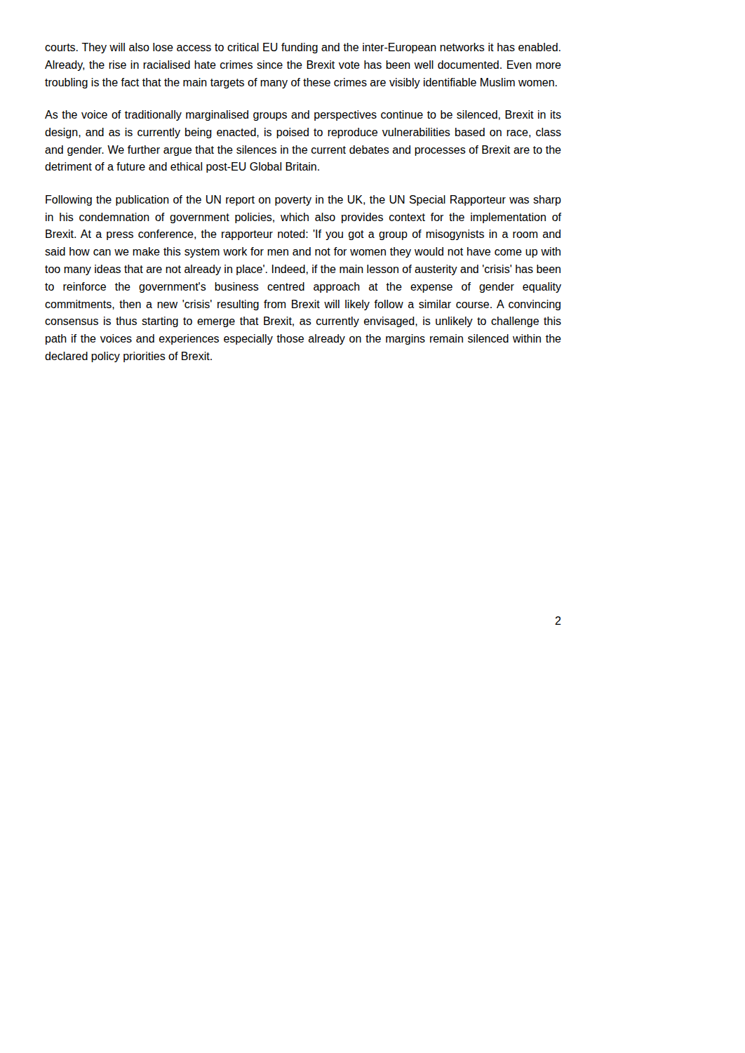courts. They will also lose access to critical EU funding and the inter-European networks it has enabled. Already, the rise in racialised hate crimes since the Brexit vote has been well documented. Even more troubling is the fact that the main targets of many of these crimes are visibly identifiable Muslim women.
As the voice of traditionally marginalised groups and perspectives continue to be silenced, Brexit in its design, and as is currently being enacted, is poised to reproduce vulnerabilities based on race, class and gender. We further argue that the silences in the current debates and processes of Brexit are to the detriment of a future and ethical post-EU Global Britain.
Following the publication of the UN report on poverty in the UK, the UN Special Rapporteur was sharp in his condemnation of government policies, which also provides context for the implementation of Brexit. At a press conference, the rapporteur noted: 'If you got a group of misogynists in a room and said how can we make this system work for men and not for women they would not have come up with too many ideas that are not already in place'. Indeed, if the main lesson of austerity and 'crisis' has been to reinforce the government's business centred approach at the expense of gender equality commitments, then a new 'crisis' resulting from Brexit will likely follow a similar course. A convincing consensus is thus starting to emerge that Brexit, as currently envisaged, is unlikely to challenge this path if the voices and experiences especially those already on the margins remain silenced within the declared policy priorities of Brexit.
2